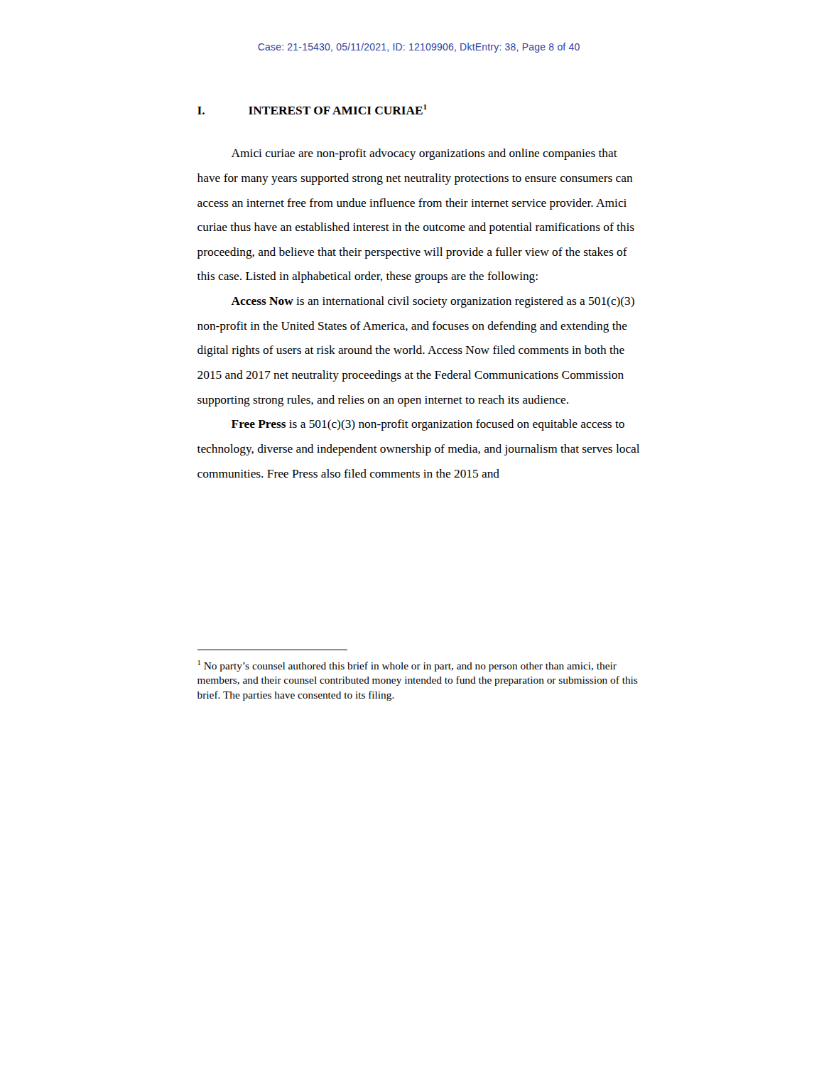Case: 21-15430, 05/11/2021, ID: 12109906, DktEntry: 38, Page 8 of 40
I. INTEREST OF AMICI CURIAE1
Amici curiae are non-profit advocacy organizations and online companies that have for many years supported strong net neutrality protections to ensure consumers can access an internet free from undue influence from their internet service provider. Amici curiae thus have an established interest in the outcome and potential ramifications of this proceeding, and believe that their perspective will provide a fuller view of the stakes of this case. Listed in alphabetical order, these groups are the following:
Access Now is an international civil society organization registered as a 501(c)(3) non-profit in the United States of America, and focuses on defending and extending the digital rights of users at risk around the world. Access Now filed comments in both the 2015 and 2017 net neutrality proceedings at the Federal Communications Commission supporting strong rules, and relies on an open internet to reach its audience.
Free Press is a 501(c)(3) non-profit organization focused on equitable access to technology, diverse and independent ownership of media, and journalism that serves local communities. Free Press also filed comments in the 2015 and
1 No party’s counsel authored this brief in whole or in part, and no person other than amici, their members, and their counsel contributed money intended to fund the preparation or submission of this brief. The parties have consented to its filing.